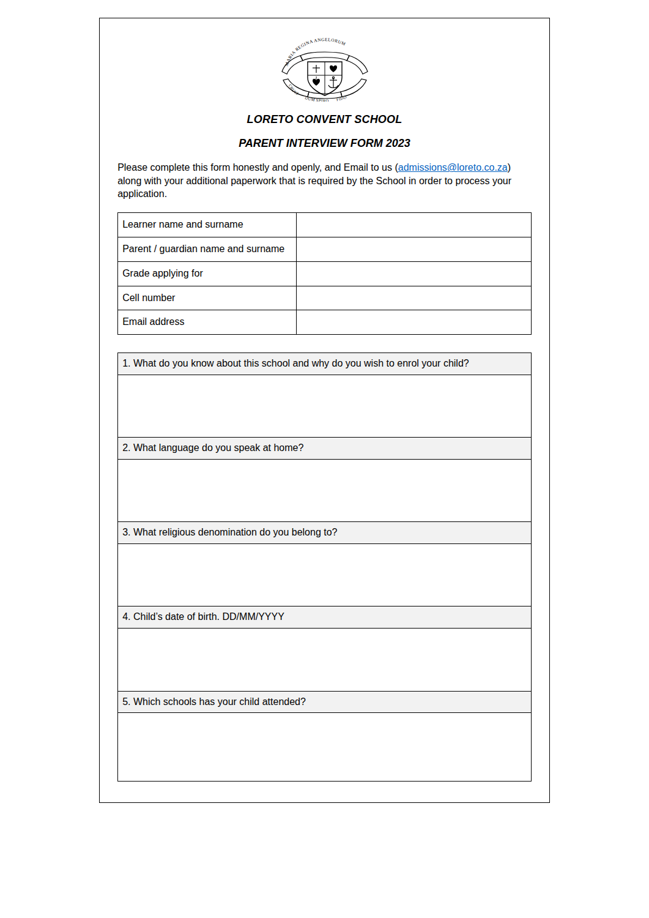MARIA REGINA ANGELORUM CRUCI DUM SPIRO FIDO
LORETO CONVENT SCHOOL
PARENT INTERVIEW FORM 2023
Please complete this form honestly and openly, and Email to us (admissions@loreto.co.za) along with your additional paperwork that is required by the School in order to process your application.
| Learner name and surname | |
| Parent / guardian name and surname | |
| Grade applying for | |
| Cell number | |
| Email address | |
| 1. What do you know about this school and why do you wish to enrol your child? |
| 2. What language do you speak at home? |
| 3. What religious denomination do you belong to? |
| 4. Child’s date of birth. DD/MM/YYYY |
| 5. Which schools has your child attended? |